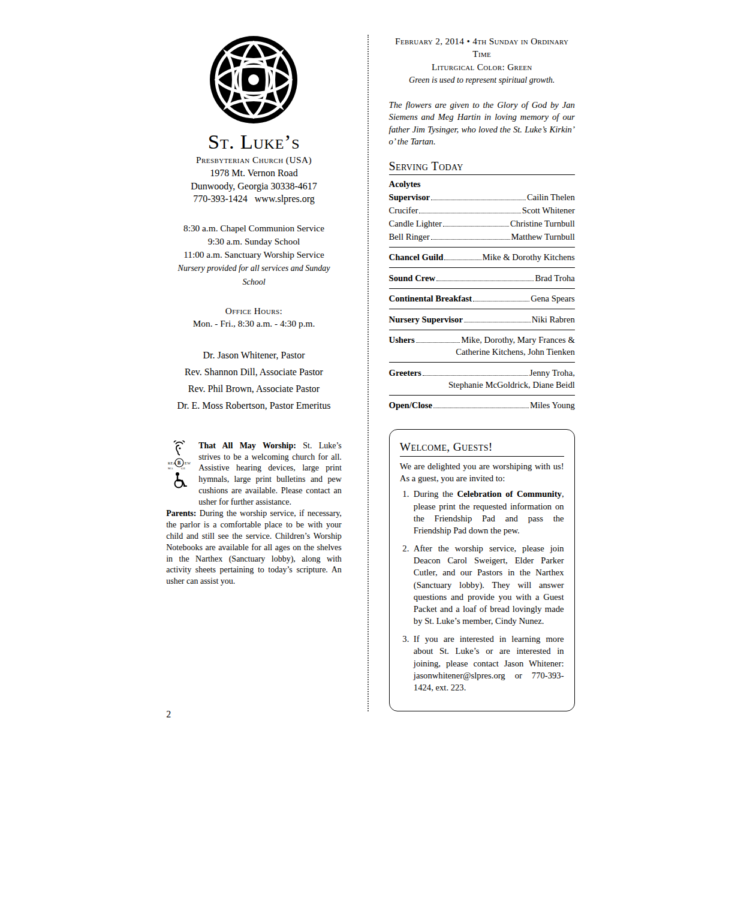St. Luke’s
Presbyterian Church (USA)
1978 Mt. Vernon Road
Dunwoody, Georgia 30338-4617
770-393-1424 www.slpres.org
8:30 a.m. Chapel Communion Service
9:30 a.m. Sunday School
11:00 a.m. Sanctuary Worship Service
Nursery provided for all services and Sunday School
Office Hours:
Mon. - Fri., 8:30 a.m. - 4:30 p.m.
Dr. Jason Whitener, Pastor
Rev. Shannon Dill, Associate Pastor
Rev. Phil Brown, Associate Pastor
Dr. E. Moss Robertson, Pastor Emeritus
REA B EW MA GE
That All May Worship: St. Luke’s strives to be a welcoming church for all. Assistive hearing devices, large print hymnals, large print bulletins and pew cushions are available. Please contact an usher for further assistance.
Parents: During the worship service, if necessary, the parlor is a comfortable place to be with your child and still see the service. Children’s Worship Notebooks are available for all ages on the shelves in the Narthex (Sanctuary lobby), along with activity sheets pertaining to today’s scripture. An usher can assist you.
February 2, 2014 • 4th Sunday in Ordinary Time
Liturgical Color: Green
Green is used to represent spiritual growth.
The flowers are given to the Glory of God by Jan Siemens and Meg Hartin in loving memory of our father Jim Tysinger, who loved the St. Luke’s Kirkin’ o’ the Tartan.
Serving Today
Acolytes
Supervisor Cailin Thelen
Crucifer Scott Whitener
Candle Lighter Christine Turnbull
Bell Ringer Matthew Turnbull
Chancel Guild Mike & Dorothy Kitchens
Sound Crew Brad Troha
Continental Breakfast Gena Spears
Nursery Supervisor Niki Rabren
Ushers Mike, Dorothy, Mary Frances &
Catherine Kitchens, John Tienken
Greeters Jenny Troha,
Stephanie McGoldrick, Diane Beidl
Open/Close Miles Young
Welcome, Guests!
We are delighted you are worshiping with us! As a guest, you are invited to:
During the Celebration of Community, please print the requested information on the Friendship Pad and pass the Friendship Pad down the pew.
After the worship service, please join Deacon Carol Sweigert, Elder Parker Cutler, and our Pastors in the Narthex (Sanctuary lobby). They will answer questions and provide you with a Guest Packet and a loaf of bread lovingly made by St. Luke’s member, Cindy Nunez.
If you are interested in learning more about St. Luke’s or are interested in joining, please contact Jason Whitener: jasonwhitener@slpres.org or 770-393-1424, ext. 223.
2